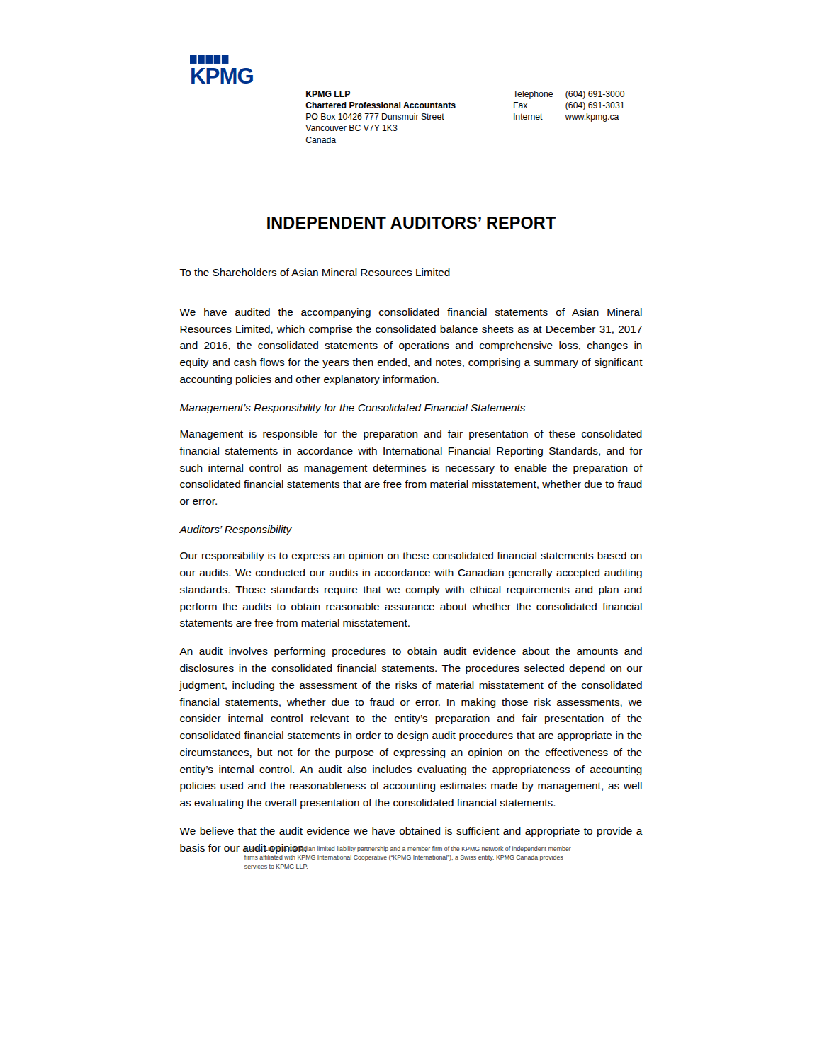KPMG
KPMG LLP
Chartered Professional Accountants
PO Box 10426 777 Dunsmuir Street
Vancouver BC V7Y 1K3
Canada
| Telephone | (604) 691-3000 |
| Fax | (604) 691-3031 |
| Internet | www.kpmg.ca |
INDEPENDENT AUDITORS’ REPORT
To the Shareholders of Asian Mineral Resources Limited
We have audited the accompanying consolidated financial statements of Asian Mineral Resources Limited, which comprise the consolidated balance sheets as at December 31, 2017 and 2016, the consolidated statements of operations and comprehensive loss, changes in equity and cash flows for the years then ended, and notes, comprising a summary of significant accounting policies and other explanatory information.
Management’s Responsibility for the Consolidated Financial Statements
Management is responsible for the preparation and fair presentation of these consolidated financial statements in accordance with International Financial Reporting Standards, and for such internal control as management determines is necessary to enable the preparation of consolidated financial statements that are free from material misstatement, whether due to fraud or error.
Auditors’ Responsibility
Our responsibility is to express an opinion on these consolidated financial statements based on our audits. We conducted our audits in accordance with Canadian generally accepted auditing standards. Those standards require that we comply with ethical requirements and plan and perform the audits to obtain reasonable assurance about whether the consolidated financial statements are free from material misstatement.
An audit involves performing procedures to obtain audit evidence about the amounts and disclosures in the consolidated financial statements. The procedures selected depend on our judgment, including the assessment of the risks of material misstatement of the consolidated financial statements, whether due to fraud or error. In making those risk assessments, we consider internal control relevant to the entity’s preparation and fair presentation of the consolidated financial statements in order to design audit procedures that are appropriate in the circumstances, but not for the purpose of expressing an opinion on the effectiveness of the entity’s internal control. An audit also includes evaluating the appropriateness of accounting policies used and the reasonableness of accounting estimates made by management, as well as evaluating the overall presentation of the consolidated financial statements.
We believe that the audit evidence we have obtained is sufficient and appropriate to provide a basis for our audit opinion.
KPMG LLP is a Canadian limited liability partnership and a member firm of the KPMG network of independent member
firms affiliated with KPMG International Cooperative (“KPMG International”), a Swiss entity. KPMG Canada provides
services to KPMG LLP.